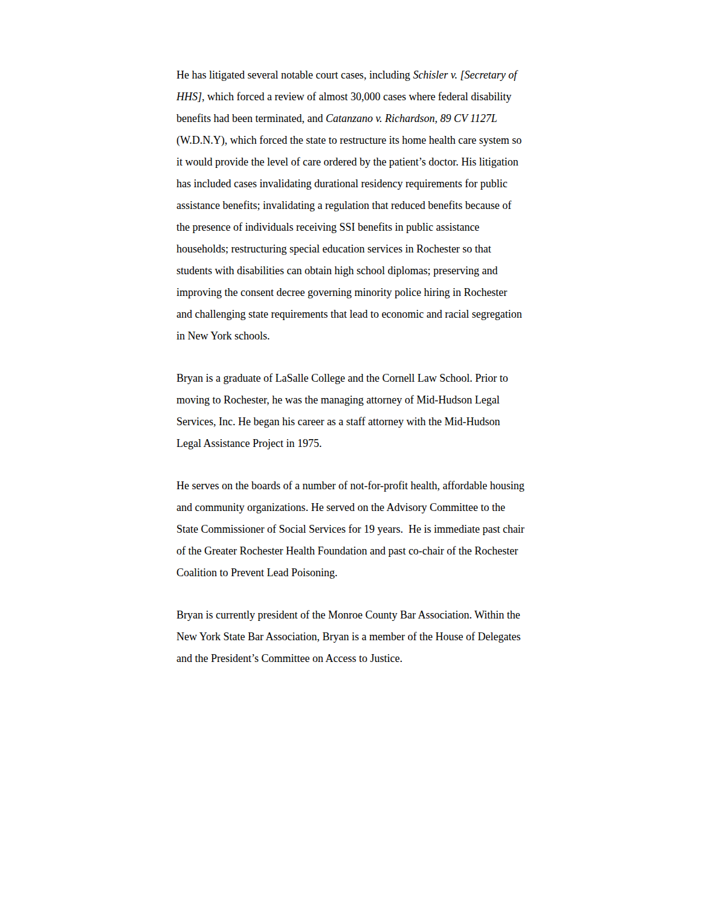He has litigated several notable court cases, including Schisler v. [Secretary of HHS], which forced a review of almost 30,000 cases where federal disability benefits had been terminated, and Catanzano v. Richardson, 89 CV 1127L (W.D.N.Y), which forced the state to restructure its home health care system so it would provide the level of care ordered by the patient’s doctor. His litigation has included cases invalidating durational residency requirements for public assistance benefits; invalidating a regulation that reduced benefits because of the presence of individuals receiving SSI benefits in public assistance households; restructuring special education services in Rochester so that students with disabilities can obtain high school diplomas; preserving and improving the consent decree governing minority police hiring in Rochester and challenging state requirements that lead to economic and racial segregation in New York schools.
Bryan is a graduate of LaSalle College and the Cornell Law School. Prior to moving to Rochester, he was the managing attorney of Mid-Hudson Legal Services, Inc. He began his career as a staff attorney with the Mid-Hudson Legal Assistance Project in 1975.
He serves on the boards of a number of not-for-profit health, affordable housing and community organizations. He served on the Advisory Committee to the State Commissioner of Social Services for 19 years. He is immediate past chair of the Greater Rochester Health Foundation and past co-chair of the Rochester Coalition to Prevent Lead Poisoning.
Bryan is currently president of the Monroe County Bar Association. Within the New York State Bar Association, Bryan is a member of the House of Delegates and the President’s Committee on Access to Justice.